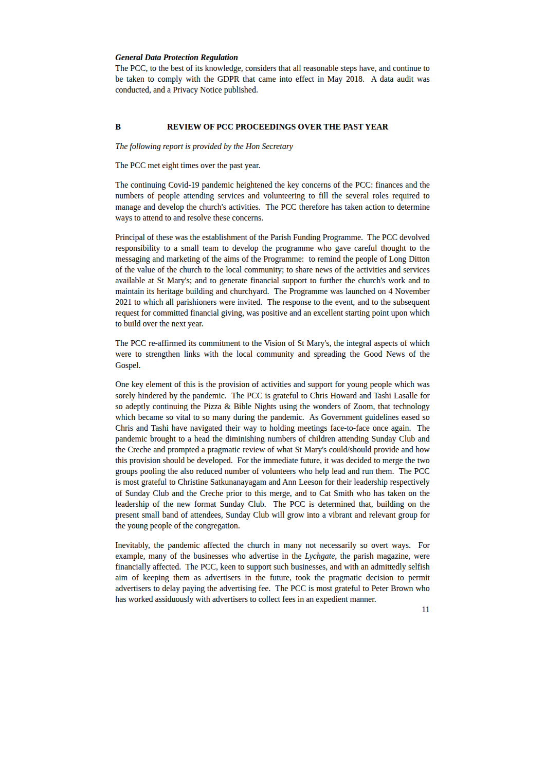General Data Protection Regulation
The PCC, to the best of its knowledge, considers that all reasonable steps have, and continue to be taken to comply with the GDPR that came into effect in May 2018. A data audit was conducted, and a Privacy Notice published.
B
REVIEW OF PCC PROCEEDINGS OVER THE PAST YEAR
The following report is provided by the Hon Secretary
The PCC met eight times over the past year.
The continuing Covid-19 pandemic heightened the key concerns of the PCC: finances and the numbers of people attending services and volunteering to fill the several roles required to manage and develop the church's activities. The PCC therefore has taken action to determine ways to attend to and resolve these concerns.
Principal of these was the establishment of the Parish Funding Programme. The PCC devolved responsibility to a small team to develop the programme who gave careful thought to the messaging and marketing of the aims of the Programme: to remind the people of Long Ditton of the value of the church to the local community; to share news of the activities and services available at St Mary's; and to generate financial support to further the church's work and to maintain its heritage building and churchyard. The Programme was launched on 4 November 2021 to which all parishioners were invited. The response to the event, and to the subsequent request for committed financial giving, was positive and an excellent starting point upon which to build over the next year.
The PCC re-affirmed its commitment to the Vision of St Mary's, the integral aspects of which were to strengthen links with the local community and spreading the Good News of the Gospel.
One key element of this is the provision of activities and support for young people which was sorely hindered by the pandemic. The PCC is grateful to Chris Howard and Tashi Lasalle for so adeptly continuing the Pizza & Bible Nights using the wonders of Zoom, that technology which became so vital to so many during the pandemic. As Government guidelines eased so Chris and Tashi have navigated their way to holding meetings face-to-face once again. The pandemic brought to a head the diminishing numbers of children attending Sunday Club and the Creche and prompted a pragmatic review of what St Mary's could/should provide and how this provision should be developed. For the immediate future, it was decided to merge the two groups pooling the also reduced number of volunteers who help lead and run them. The PCC is most grateful to Christine Satkunanayagam and Ann Leeson for their leadership respectively of Sunday Club and the Creche prior to this merge, and to Cat Smith who has taken on the leadership of the new format Sunday Club. The PCC is determined that, building on the present small band of attendees, Sunday Club will grow into a vibrant and relevant group for the young people of the congregation.
Inevitably, the pandemic affected the church in many not necessarily so overt ways. For example, many of the businesses who advertise in the Lychgate, the parish magazine, were financially affected. The PCC, keen to support such businesses, and with an admittedly selfish aim of keeping them as advertisers in the future, took the pragmatic decision to permit advertisers to delay paying the advertising fee. The PCC is most grateful to Peter Brown who has worked assiduously with advertisers to collect fees in an expedient manner.
11